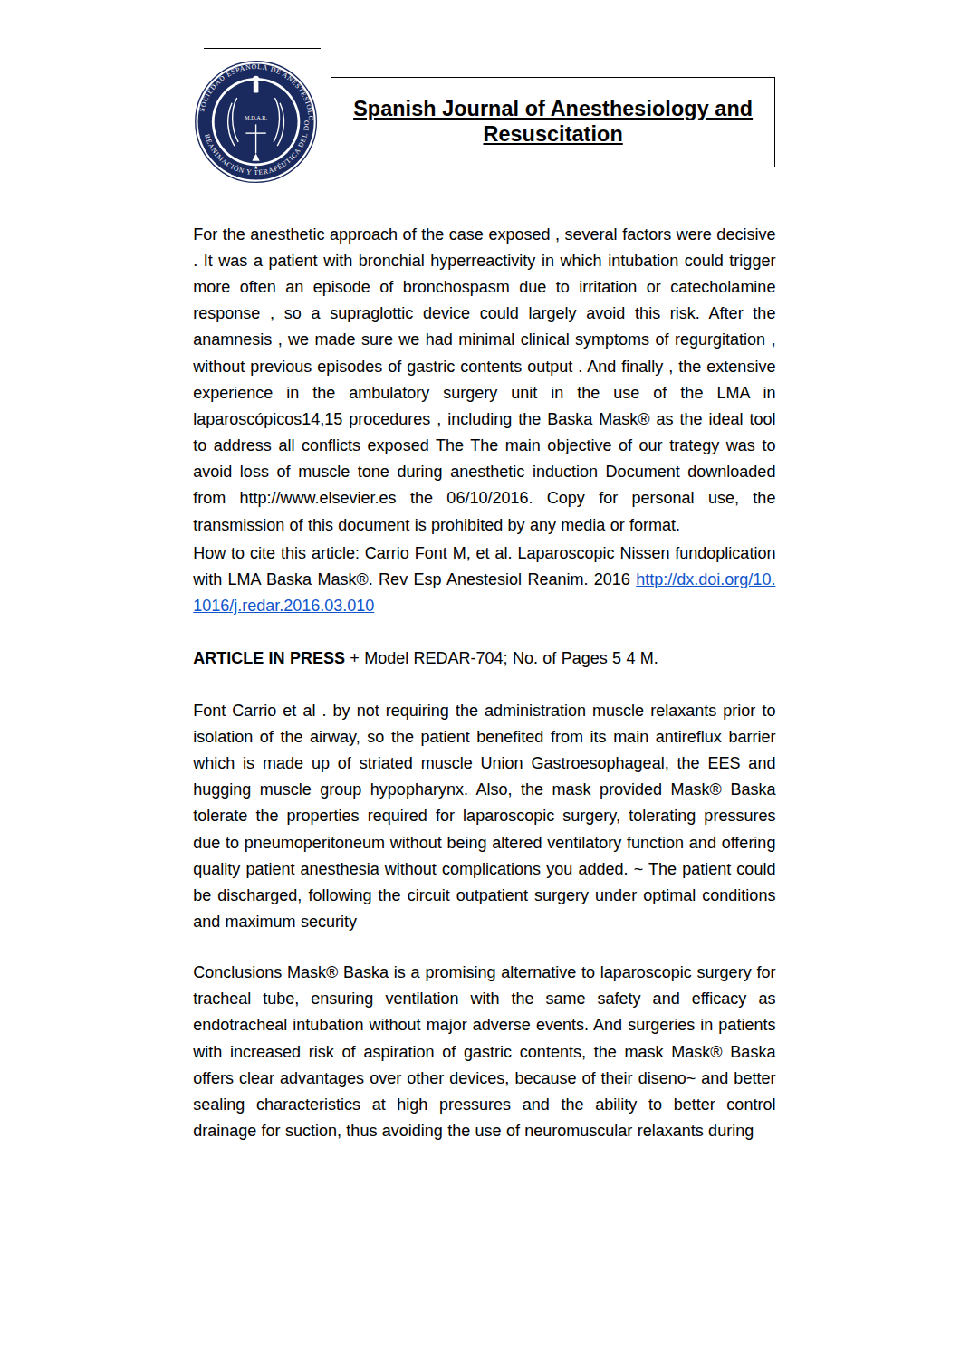SOCIEDAD ESPAÑOLA DE ANESTESIOLOGÍA REANIMACIÓN Y TERAPÉUTICA DEL DOLOR M.D.A.R. ★
Spanish Journal of Anesthesiology and Resuscitation
For the anesthetic approach of the case exposed , several factors were decisive . It was a patient with bronchial hyperreactivity in which intubation could trigger more often an episode of bronchospasm due to irritation or catecholamine response , so a supraglottic device could largely avoid this risk. After the anamnesis , we made sure we had minimal clinical symptoms of regurgitation , without previous episodes of gastric contents output . And finally , the extensive experience in the ambulatory surgery unit in the use of the LMA in laparoscópicos14,15 procedures , including the Baska Mask® as the ideal tool to address all conflicts exposed The The main objective of our trategy was to avoid loss of muscle tone during anesthetic induction Document downloaded from http://www.elsevier.es the 06/10/2016. Copy for personal use, the transmission of this document is prohibited by any media or format.
How to cite this article: Carrio Font M, et al. Laparoscopic Nissen fundoplication with LMA Baska Mask®. Rev Esp Anestesiol Reanim. 2016 http://dx.doi.org/10.1016/j.redar.2016.03.010
ARTICLE IN PRESS + Model REDAR-704; No. of Pages 5 4 M.
Font Carrio et al . by not requiring the administration muscle relaxants prior to isolation of the airway, so the patient benefited from its main antireflux barrier which is made up of striated muscle Union Gastroesophageal, the EES and hugging muscle group hypopharynx. Also, the mask provided Mask® Baska tolerate the properties required for laparoscopic surgery, tolerating pressures due to pneumoperitoneum without being altered ventilatory function and offering quality patient anesthesia without complications you added. ~ The patient could be discharged, following the circuit outpatient surgery under optimal conditions and maximum security
Conclusions Mask® Baska is a promising alternative to laparoscopic surgery for tracheal tube, ensuring ventilation with the same safety and efficacy as endotracheal intubation without major adverse events. And surgeries in patients with increased risk of aspiration of gastric contents, the mask Mask® Baska offers clear advantages over other devices, because of their diseno~ and better sealing characteristics at high pressures and the ability to better control drainage for suction, thus avoiding the use of neuromuscular relaxants during